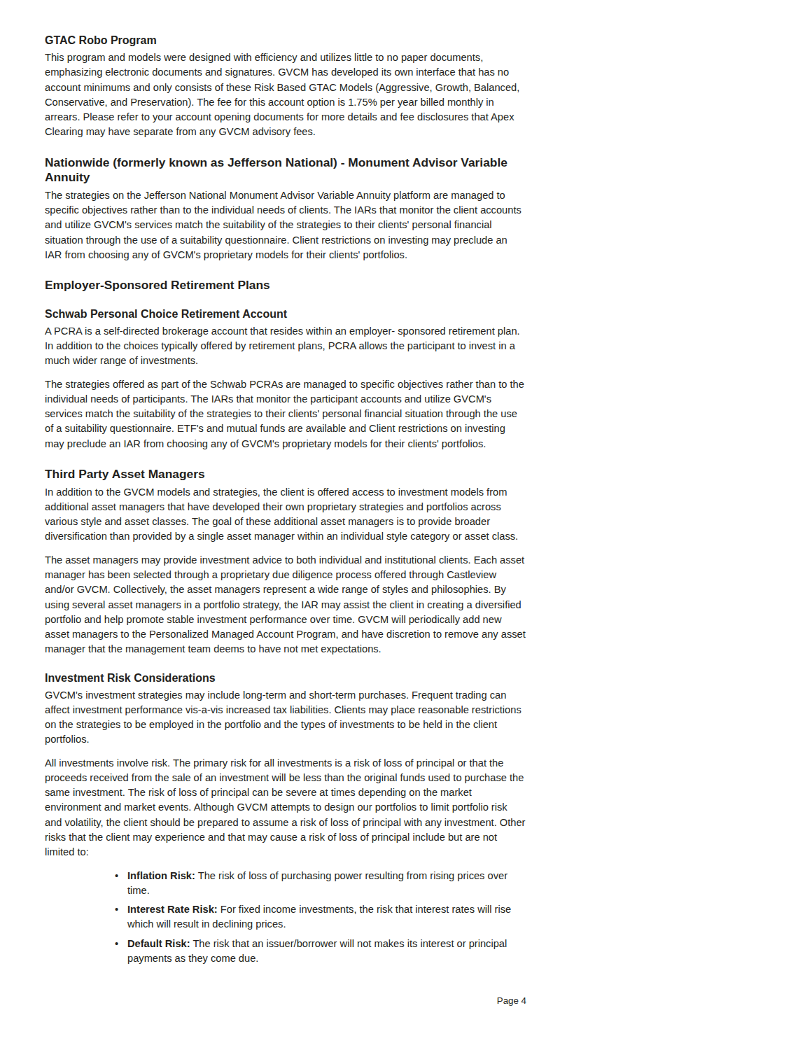GTAC Robo Program
This program and models were designed with efficiency and utilizes little to no paper documents, emphasizing electronic documents and signatures. GVCM has developed its own interface that has no account minimums and only consists of these Risk Based GTAC Models (Aggressive, Growth, Balanced, Conservative, and Preservation). The fee for this account option is 1.75% per year billed monthly in arrears. Please refer to your account opening documents for more details and fee disclosures that Apex Clearing may have separate from any GVCM advisory fees.
Nationwide (formerly known as Jefferson National) - Monument Advisor Variable Annuity
The strategies on the Jefferson National Monument Advisor Variable Annuity platform are managed to specific objectives rather than to the individual needs of clients. The IARs that monitor the client accounts and utilize GVCM's services match the suitability of the strategies to their clients' personal financial situation through the use of a suitability questionnaire. Client restrictions on investing may preclude an IAR from choosing any of GVCM's proprietary models for their clients' portfolios.
Employer-Sponsored Retirement Plans
Schwab Personal Choice Retirement Account
A PCRA is a self-directed brokerage account that resides within an employer- sponsored retirement plan. In addition to the choices typically offered by retirement plans, PCRA allows the participant to invest in a much wider range of investments.
The strategies offered as part of the Schwab PCRAs are managed to specific objectives rather than to the individual needs of participants. The IARs that monitor the participant accounts and utilize GVCM's services match the suitability of the strategies to their clients' personal financial situation through the use of a suitability questionnaire. ETF's and mutual funds are available and Client restrictions on investing may preclude an IAR from choosing any of GVCM's proprietary models for their clients' portfolios.
Third Party Asset Managers
In addition to the GVCM models and strategies, the client is offered access to investment models from additional asset managers that have developed their own proprietary strategies and portfolios across various style and asset classes. The goal of these additional asset managers is to provide broader diversification than provided by a single asset manager within an individual style category or asset class.
The asset managers may provide investment advice to both individual and institutional clients. Each asset manager has been selected through a proprietary due diligence process offered through Castleview and/or GVCM. Collectively, the asset managers represent a wide range of styles and philosophies. By using several asset managers in a portfolio strategy, the IAR may assist the client in creating a diversified portfolio and help promote stable investment performance over time. GVCM will periodically add new asset managers to the Personalized Managed Account Program, and have discretion to remove any asset manager that the management team deems to have not met expectations.
Investment Risk Considerations
GVCM's investment strategies may include long-term and short-term purchases. Frequent trading can affect investment performance vis-a-vis increased tax liabilities. Clients may place reasonable restrictions on the strategies to be employed in the portfolio and the types of investments to be held in the client portfolios.
All investments involve risk. The primary risk for all investments is a risk of loss of principal or that the proceeds received from the sale of an investment will be less than the original funds used to purchase the same investment. The risk of loss of principal can be severe at times depending on the market environment and market events. Although GVCM attempts to design our portfolios to limit portfolio risk and volatility, the client should be prepared to assume a risk of loss of principal with any investment. Other risks that the client may experience and that may cause a risk of loss of principal include but are not limited to:
Inflation Risk: The risk of loss of purchasing power resulting from rising prices over time.
Interest Rate Risk: For fixed income investments, the risk that interest rates will rise which will result in declining prices.
Default Risk: The risk that an issuer/borrower will not makes its interest or principal payments as they come due.
Page 4